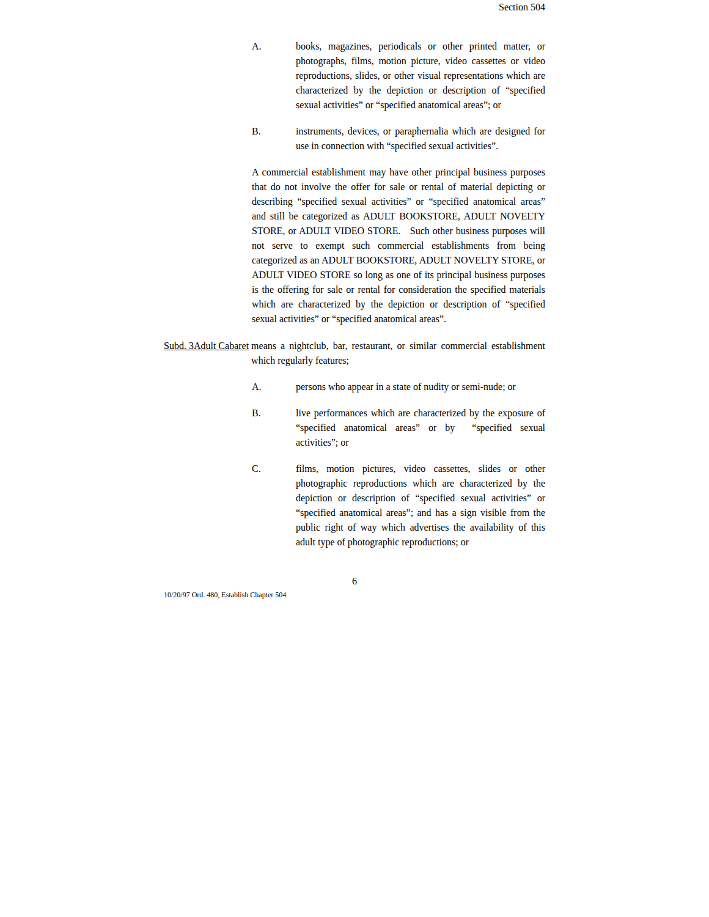Section 504
A.
books, magazines, periodicals or other printed matter, or photographs, films, motion picture, video cassettes or video reproductions, slides, or other visual representations which are characterized by the depiction or description of “specified sexual activities” or “specified anatomical areas”; or
B.
instruments, devices, or paraphernalia which are designed for use in connection with “specified sexual activities”.
A commercial establishment may have other principal business purposes that do not involve the offer for sale or rental of material depicting or describing “specified sexual activities” or “specified anatomical areas” and still be categorized as ADULT BOOKSTORE, ADULT NOVELTY STORE, or ADULT VIDEO STORE. Such other business purposes will not serve to exempt such commercial establishments from being categorized as an ADULT BOOKSTORE, ADULT NOVELTY STORE, or ADULT VIDEO STORE so long as one of its principal business purposes is the offering for sale or rental for consideration the specified materials which are characterized by the depiction or description of “specified sexual activities” or “specified anatomical areas”.
Subd. 3 Adult Cabaret
means a nightclub, bar, restaurant, or similar commercial establishment which regularly features;
A.
persons who appear in a state of nudity or semi-nude; or
B.
live performances which are characterized by the exposure of “specified anatomical areas” or by “specified sexual activities”; or
C.
films, motion pictures, video cassettes, slides or other photographic reproductions which are characterized by the depiction or description of “specified sexual activities” or “specified anatomical areas”; and has a sign visible from the public right of way which advertises the availability of this adult type of photographic reproductions; or
6
10/20/97 Ord. 480, Establish Chapter 504